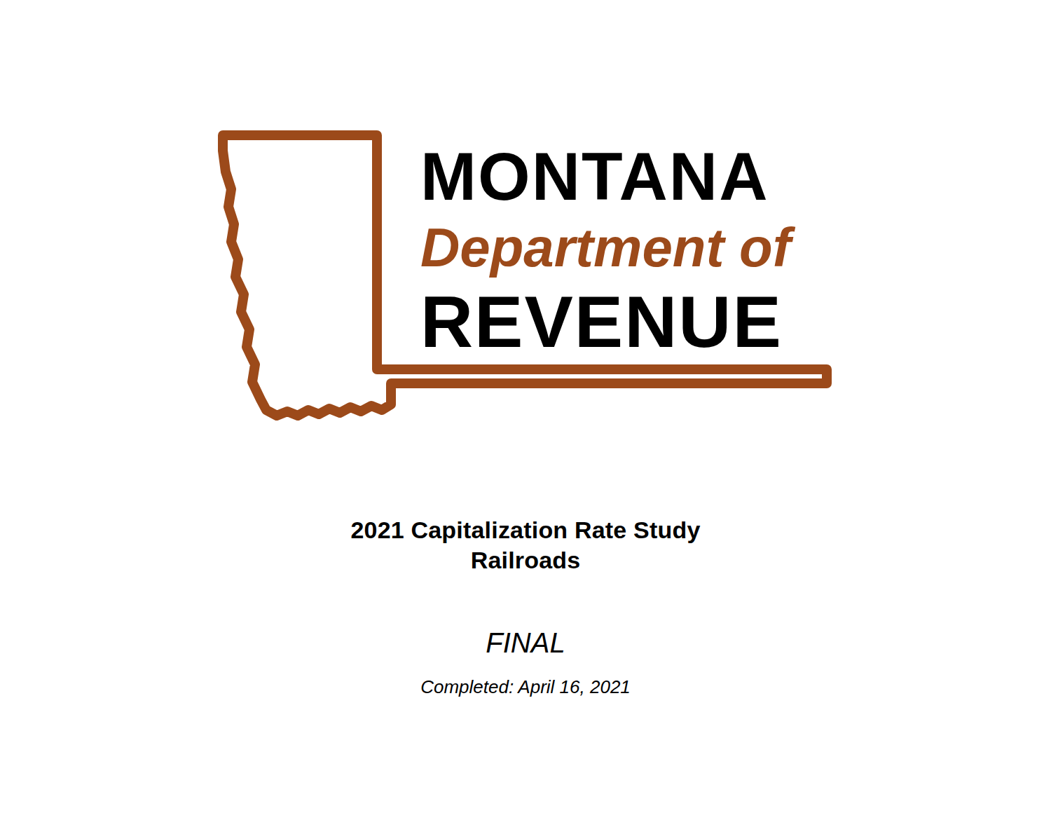MONTANA Department of REVENUE
2021 Capitalization Rate Study
Railroads
FINAL
Completed: April 16, 2021